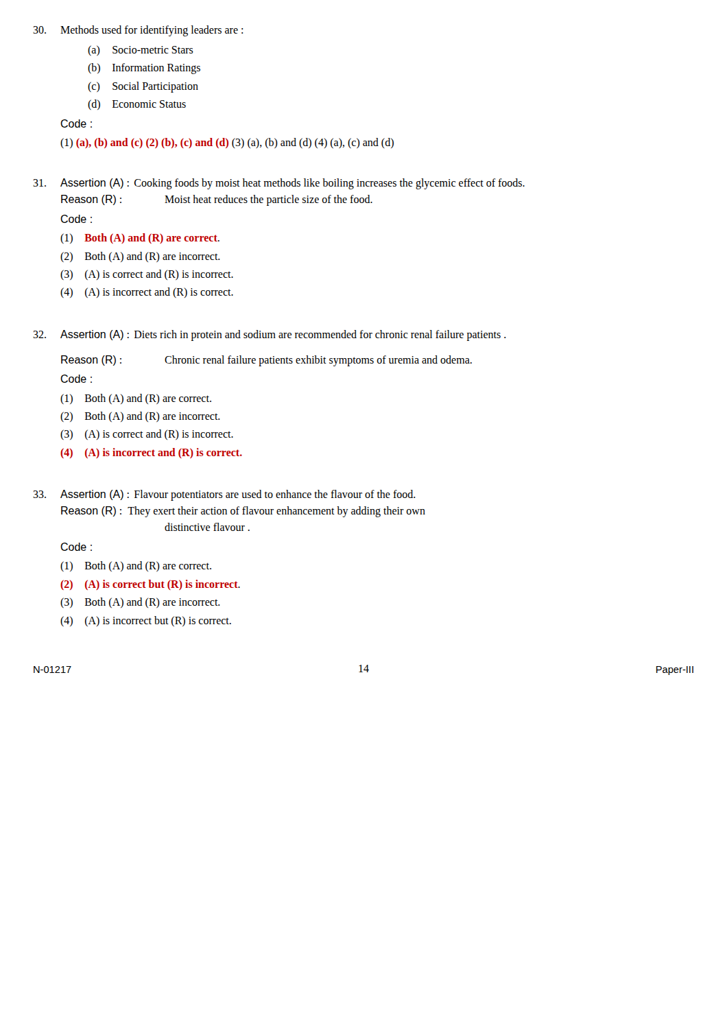30. Methods used for identifying leaders are :
(a) Socio-metric Stars
(b) Information Ratings
(c) Social Participation
(d) Economic Status
Code :
(1) (a), (b) and (c) (2) (b), (c) and (d) (3) (a), (b) and (d) (4) (a), (c) and (d)
31.
Assertion (A) : Cooking foods by moist heat methods like boiling increases the glycemic effect of foods.
Reason (R) : Moist heat reduces the particle size of the food.
Code :
(1) Both (A) and (R) are correct.
(2) Both (A) and (R) are incorrect.
(3)(A) is correct and (R) is incorrect.
(4)(A) is incorrect and (R) is correct.
32.
Assertion (A) : Diets rich in protein and sodium are recommended for chronic renal failure patients .
Reason (R) : Chronic renal failure patients exhibit symptoms of uremia and odema.
Code :
(1) Both (A) and (R) are correct.
(2) Both (A) and (R) are incorrect.
(3)(A) is correct and (R) is incorrect.
(4)(A) is incorrect and (R) is correct.
33.
Assertion (A) : Flavour potentiators are used to enhance the flavour of the food.
Reason (R) : They exert their action of flavour enhancement by adding their own
distinctive flavour .
Code :
(1) Both (A) and (R) are correct.
(2)(A) is correct but (R) is incorrect.
(3) Both (A) and (R) are incorrect.
(4)(A) is incorrect but (R) is correct.
N-01217
14
Paper-III